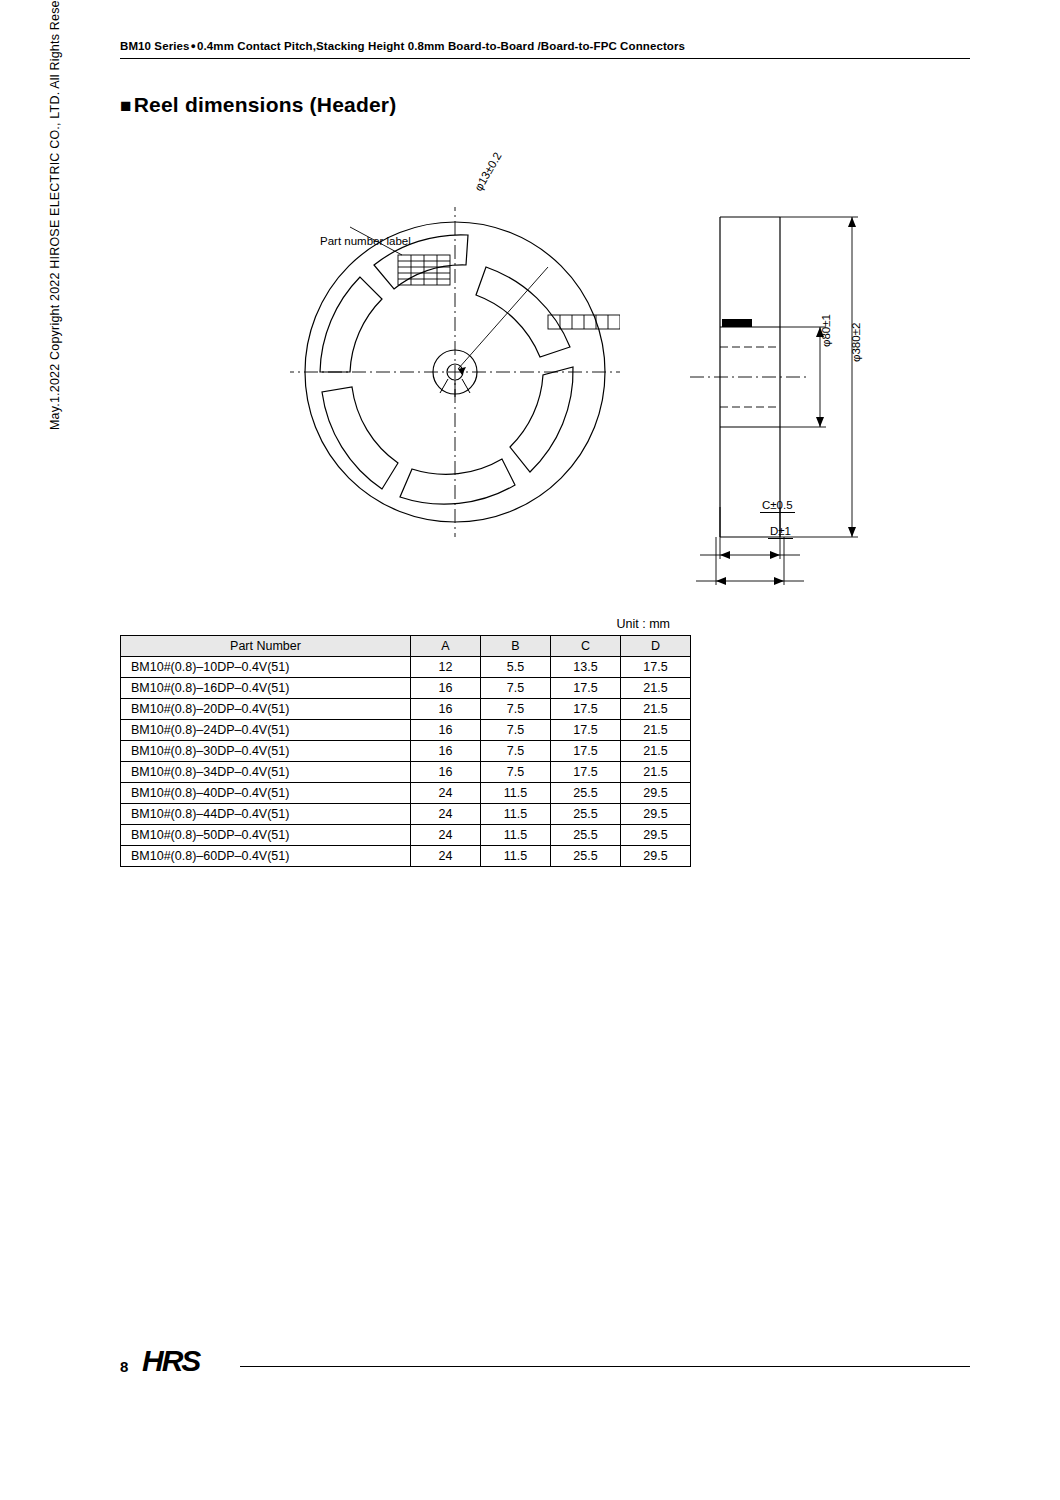BM10 Series●0.4mm Contact Pitch,Stacking Height 0.8mm Board-to-Board /Board-to-FPC Connectors
■Reel dimensions (Header)
May.1.2022 Copyright 2022 HIROSE ELECTRIC CO., LTD. All Rights Reserved.
Part number label
φ13±0.2
φ80±1
φ380±2
C±0.5
D±1
Unit : mm
| Part Number | A | B | C | D |
| --- | --- | --- | --- | --- |
| BM10#(0.8)–10DP–0.4V(51) | 12 | 5.5 | 13.5 | 17.5 |
| BM10#(0.8)–16DP–0.4V(51) | 16 | 7.5 | 17.5 | 21.5 |
| BM10#(0.8)–20DP–0.4V(51) | 16 | 7.5 | 17.5 | 21.5 |
| BM10#(0.8)–24DP–0.4V(51) | 16 | 7.5 | 17.5 | 21.5 |
| BM10#(0.8)–30DP–0.4V(51) | 16 | 7.5 | 17.5 | 21.5 |
| BM10#(0.8)–34DP–0.4V(51) | 16 | 7.5 | 17.5 | 21.5 |
| BM10#(0.8)–40DP–0.4V(51) | 24 | 11.5 | 25.5 | 29.5 |
| BM10#(0.8)–44DP–0.4V(51) | 24 | 11.5 | 25.5 | 29.5 |
| BM10#(0.8)–50DP–0.4V(51) | 24 | 11.5 | 25.5 | 29.5 |
| BM10#(0.8)–60DP–0.4V(51) | 24 | 11.5 | 25.5 | 29.5 |
8
HRS